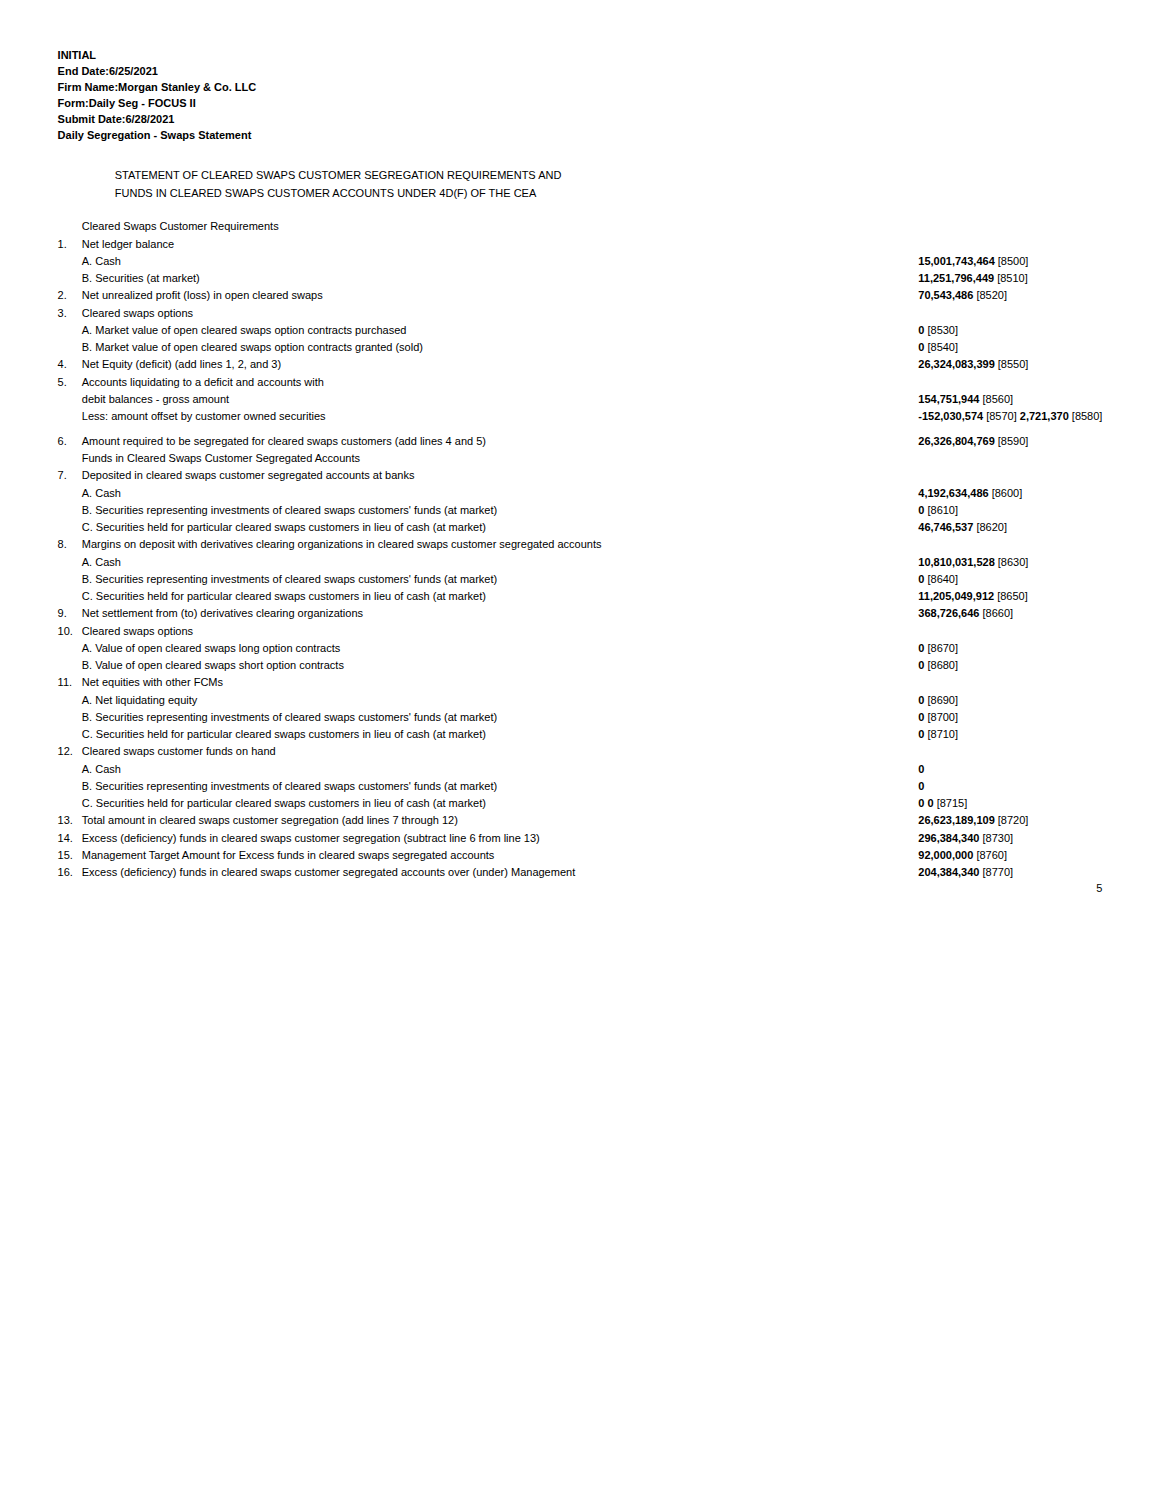INITIAL
End Date:6/25/2021
Firm Name:Morgan Stanley & Co. LLC
Form:Daily Seg - FOCUS II
Submit Date:6/28/2021
Daily Segregation - Swaps Statement
STATEMENT OF CLEARED SWAPS CUSTOMER SEGREGATION REQUIREMENTS AND
FUNDS IN CLEARED SWAPS CUSTOMER ACCOUNTS UNDER 4D(F) OF THE CEA
| | Cleared Swaps Customer Requirements | |
| 1. | Net ledger balance | |
| | A. Cash | 15,001,743,464 [8500] |
| | B. Securities (at market) | 11,251,796,449 [8510] |
| 2. | Net unrealized profit (loss) in open cleared swaps | 70,543,486 [8520] |
| 3. | Cleared swaps options | |
| | A. Market value of open cleared swaps option contracts purchased | 0 [8530] |
| | B. Market value of open cleared swaps option contracts granted (sold) | 0 [8540] |
| 4. | Net Equity (deficit) (add lines 1, 2, and 3) | 26,324,083,399 [8550] |
| 5. | Accounts liquidating to a deficit and accounts with | |
| | debit balances - gross amount | 154,751,944 [8560] |
| | Less: amount offset by customer owned securities | -152,030,574 [8570] 2,721,370 [8580] |
| 6. | Amount required to be segregated for cleared swaps customers (add lines 4 and 5) | 26,326,804,769 [8590] |
| | Funds in Cleared Swaps Customer Segregated Accounts | |
| 7. | Deposited in cleared swaps customer segregated accounts at banks | |
| | A. Cash | 4,192,634,486 [8600] |
| | B. Securities representing investments of cleared swaps customers' funds (at market) | 0 [8610] |
| | C. Securities held for particular cleared swaps customers in lieu of cash (at market) | 46,746,537 [8620] |
| 8. | Margins on deposit with derivatives clearing organizations in cleared swaps customer segregated accounts | |
| | A. Cash | 10,810,031,528 [8630] |
| | B. Securities representing investments of cleared swaps customers' funds (at market) | 0 [8640] |
| | C. Securities held for particular cleared swaps customers in lieu of cash (at market) | 11,205,049,912 [8650] |
| 9. | Net settlement from (to) derivatives clearing organizations | 368,726,646 [8660] |
| 10. | Cleared swaps options | |
| | A. Value of open cleared swaps long option contracts | 0 [8670] |
| | B. Value of open cleared swaps short option contracts | 0 [8680] |
| 11. | Net equities with other FCMs | |
| | A. Net liquidating equity | 0 [8690] |
| | B. Securities representing investments of cleared swaps customers' funds (at market) | 0 [8700] |
| | C. Securities held for particular cleared swaps customers in lieu of cash (at market) | 0 [8710] |
| 12. | Cleared swaps customer funds on hand | |
| | A. Cash | 0 |
| | B. Securities representing investments of cleared swaps customers' funds (at market) | 0 |
| | C. Securities held for particular cleared swaps customers in lieu of cash (at market) | 0 0 [8715] |
| 13. | Total amount in cleared swaps customer segregation (add lines 7 through 12) | 26,623,189,109 [8720] |
| 14. | Excess (deficiency) funds in cleared swaps customer segregation (subtract line 6 from line 13) | 296,384,340 [8730] |
| 15. | Management Target Amount for Excess funds in cleared swaps segregated accounts | 92,000,000 [8760] |
| 16. | Excess (deficiency) funds in cleared swaps customer segregated accounts over (under) Management | 204,384,340 [8770] |
5